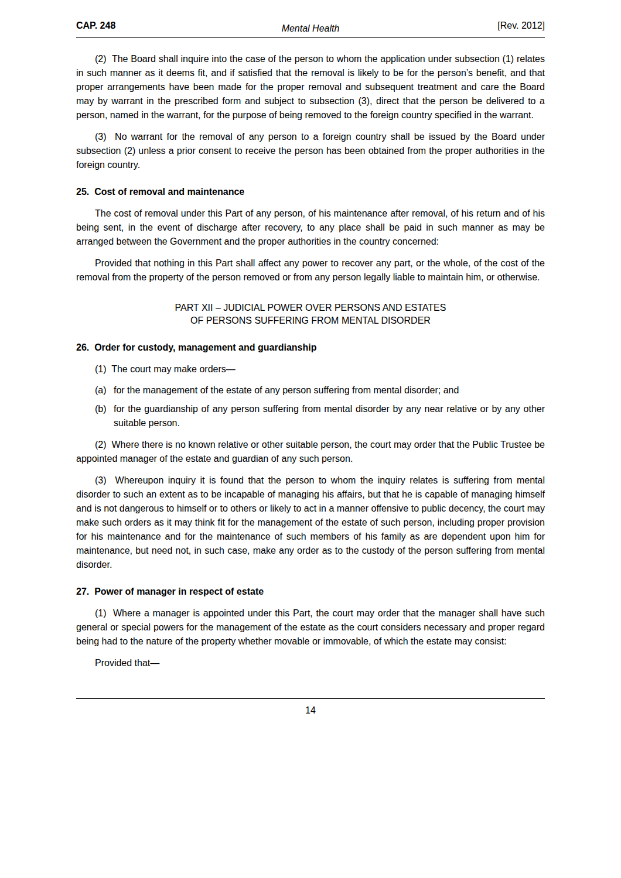CAP. 248
[Rev. 2012]
Mental Health
(2) The Board shall inquire into the case of the person to whom the application under subsection (1) relates in such manner as it deems fit, and if satisfied that the removal is likely to be for the person’s benefit, and that proper arrangements have been made for the proper removal and subsequent treatment and care the Board may by warrant in the prescribed form and subject to subsection (3), direct that the person be delivered to a person, named in the warrant, for the purpose of being removed to the foreign country specified in the warrant.
(3) No warrant for the removal of any person to a foreign country shall be issued by the Board under subsection (2) unless a prior consent to receive the person has been obtained from the proper authorities in the foreign country.
25. Cost of removal and maintenance
The cost of removal under this Part of any person, of his maintenance after removal, of his return and of his being sent, in the event of discharge after recovery, to any place shall be paid in such manner as may be arranged between the Government and the proper authorities in the country concerned:
Provided that nothing in this Part shall affect any power to recover any part, or the whole, of the cost of the removal from the property of the person removed or from any person legally liable to maintain him, or otherwise.
PART XII – JUDICIAL POWER OVER PERSONS AND ESTATES
OF PERSONS SUFFERING FROM MENTAL DISORDER
26. Order for custody, management and guardianship
(1) The court may make orders—
(a) for the management of the estate of any person suffering from mental disorder; and
(b) for the guardianship of any person suffering from mental disorder by any near relative or by any other suitable person.
(2) Where there is no known relative or other suitable person, the court may order that the Public Trustee be appointed manager of the estate and guardian of any such person.
(3) Whereupon inquiry it is found that the person to whom the inquiry relates is suffering from mental disorder to such an extent as to be incapable of managing his affairs, but that he is capable of managing himself and is not dangerous to himself or to others or likely to act in a manner offensive to public decency, the court may make such orders as it may think fit for the management of the estate of such person, including proper provision for his maintenance and for the maintenance of such members of his family as are dependent upon him for maintenance, but need not, in such case, make any order as to the custody of the person suffering from mental disorder.
27. Power of manager in respect of estate
(1) Where a manager is appointed under this Part, the court may order that the manager shall have such general or special powers for the management of the estate as the court considers necessary and proper regard being had to the nature of the property whether movable or immovable, of which the estate may consist:
Provided that—
14